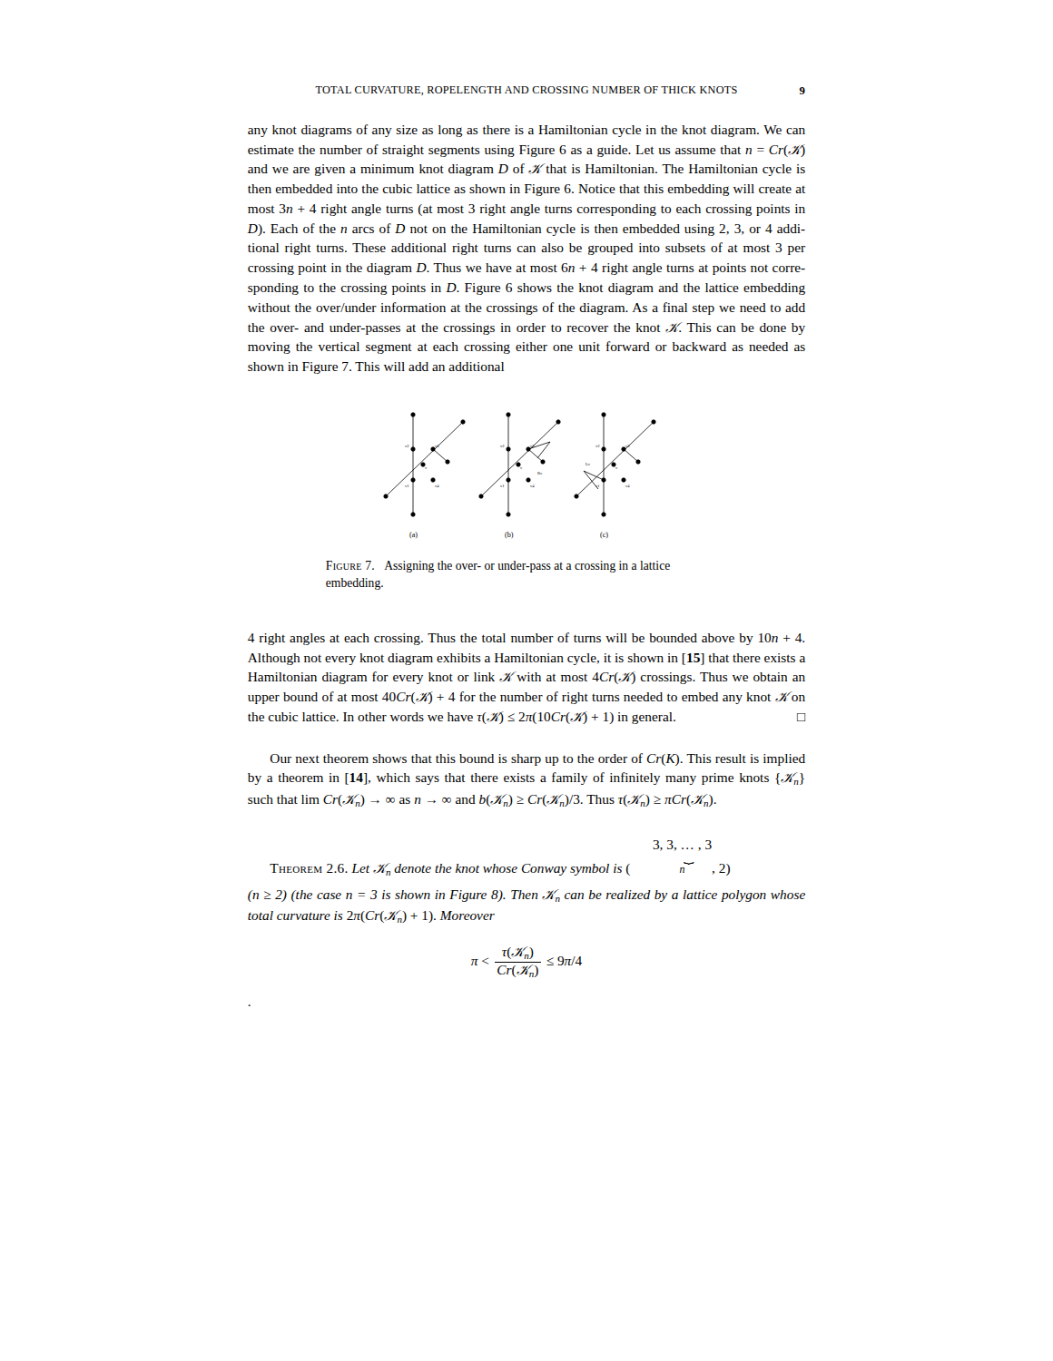TOTAL CURVATURE, ROPELENGTH AND CROSSING NUMBER OF THICK KNOTS 9
any knot diagrams of any size as long as there is a Hamiltonian cycle in the knot diagram. We can estimate the number of straight segments using Figure 6 as a guide. Let us assume that n = Cr(𝒦) and we are given a minimum knot diagram D of 𝒦 that is Hamiltonian. The Hamiltonian cycle is then embedded into the cubic lattice as shown in Figure 6. Notice that this embedding will create at most 3n + 4 right angle turns (at most 3 right angle turns corresponding to each crossing points in D). Each of the n arcs of D not on the Hamiltonian cycle is then embedded using 2, 3, or 4 additional right turns. These additional right turns can also be grouped into subsets of at most 3 per crossing point in the diagram D. Thus we have at most 6n + 4 right angle turns at points not corresponding to the crossing points in D. Figure 6 shows the knot diagram and the lattice embedding without the over/under information at the crossings of the diagram. As a final step we need to add the over- and under-passes at the crossings in order to recover the knot 𝒦. This can be done by moving the vertical segment at each crossing either one unit forward or backward as needed as shown in Figure 7. This will add an additional
v2 v3 v1 v4 v (a) v2 v3 v1 v4 v Rv (b) v2 v3 v1 v4 v Lv (c)
Figure 7. Assigning the over- or under-pass at a crossing in a lattice embedding.
4 right angles at each crossing. Thus the total number of turns will be bounded above by 10n + 4. Although not every knot diagram exhibits a Hamiltonian cycle, it is shown in [15] that there exists a Hamiltonian diagram for every knot or link 𝒦 with at most 4Cr(𝒦) crossings. Thus we obtain an upper bound of at most 40Cr(𝒦) + 4 for the number of right turns needed to embed any knot 𝒦 on the cubic lattice. In other words we have τ(𝒦) ≤ 2π(10Cr(𝒦) + 1) in general.□
Our next theorem shows that this bound is sharp up to the order of Cr(K). This result is implied by a theorem in [14], which says that there exists a family of infinitely many prime knots {𝒦n} such that lim Cr(𝒦n) → ∞ as n → ∞ and b(𝒦n) ≥ Cr(𝒦n)/3. Thus τ(𝒦n) ≥ πCr(𝒦n).
Theorem 2.6. Let 𝒦n denote the knot whose Conway symbol is (3, 3, … , 3⏟n, 2)
(n ≥ 2) (the case n = 3 is shown in Figure 8). Then 𝒦n can be realized by a lattice polygon whose total curvature is 2π(Cr(𝒦n) + 1). Moreover
π < τ(𝒦n) Cr(𝒦n) ≤ 9π/4
.